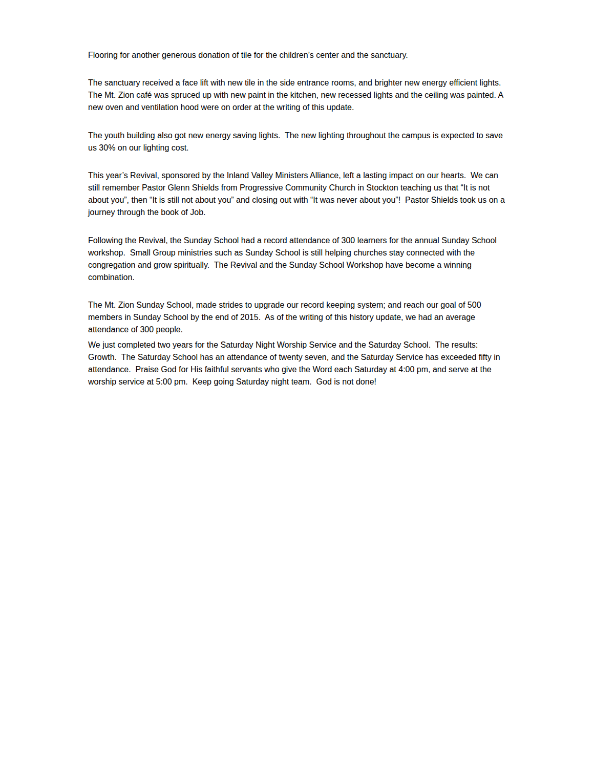Flooring for another generous donation of tile for the children’s center and the sanctuary.
The sanctuary received a face lift with new tile in the side entrance rooms, and brighter new energy efficient lights. The Mt. Zion café was spruced up with new paint in the kitchen, new recessed lights and the ceiling was painted. A new oven and ventilation hood were on order at the writing of this update.
The youth building also got new energy saving lights. The new lighting throughout the campus is expected to save us 30% on our lighting cost.
This year’s Revival, sponsored by the Inland Valley Ministers Alliance, left a lasting impact on our hearts. We can still remember Pastor Glenn Shields from Progressive Community Church in Stockton teaching us that “It is not about you”, then “It is still not about you” and closing out with “It was never about you”! Pastor Shields took us on a journey through the book of Job.
Following the Revival, the Sunday School had a record attendance of 300 learners for the annual Sunday School workshop. Small Group ministries such as Sunday School is still helping churches stay connected with the congregation and grow spiritually. The Revival and the Sunday School Workshop have become a winning combination.
The Mt. Zion Sunday School, made strides to upgrade our record keeping system; and reach our goal of 500 members in Sunday School by the end of 2015. As of the writing of this history update, we had an average attendance of 300 people.
We just completed two years for the Saturday Night Worship Service and the Saturday School. The results: Growth. The Saturday School has an attendance of twenty seven, and the Saturday Service has exceeded fifty in attendance. Praise God for His faithful servants who give the Word each Saturday at 4:00 pm, and serve at the worship service at 5:00 pm. Keep going Saturday night team. God is not done!